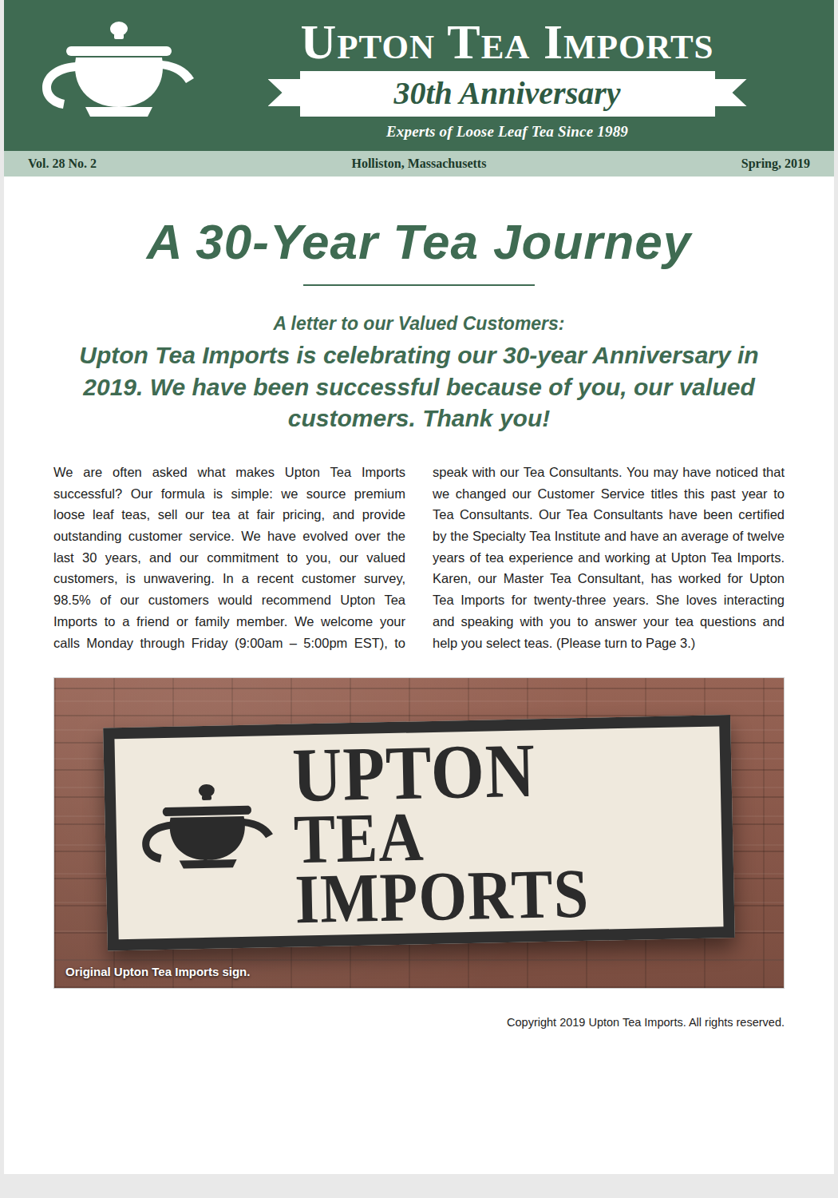Upton Tea Imports
30th Anniversary
Experts of Loose Leaf Tea Since 1989
Vol. 28 No. 2 Holliston, Massachusetts Spring, 2019
A 30-Year Tea Journey
A letter to our Valued Customers:
Upton Tea Imports is celebrating our 30-year Anniversary in 2019. We have been successful because of you, our valued customers. Thank you!
We are often asked what makes Upton Tea Imports successful? Our formula is simple: we source premium loose leaf teas, sell our tea at fair pricing, and provide outstanding customer service. We have evolved over the last 30 years, and our commitment to you, our valued customers, is unwavering. In a recent customer survey, 98.5% of our customers would recommend Upton Tea Imports to a friend or family member. We welcome your calls Monday through Friday (9:00am – 5:00pm EST), to speak with our Tea Consultants. You may have noticed that we changed our Customer Service titles this past year to Tea Consultants. Our Tea Consultants have been certified by the Specialty Tea Institute and have an average of twelve years of tea experience and working at Upton Tea Imports. Karen, our Master Tea Consultant, has worked for Upton Tea Imports for twenty-three years. She loves interacting and speaking with you to answer your tea questions and help you select teas. (Please turn to Page 3.)
Upton
Tea
Imports
Original Upton Tea Imports sign.
Copyright 2019 Upton Tea Imports. All rights reserved.